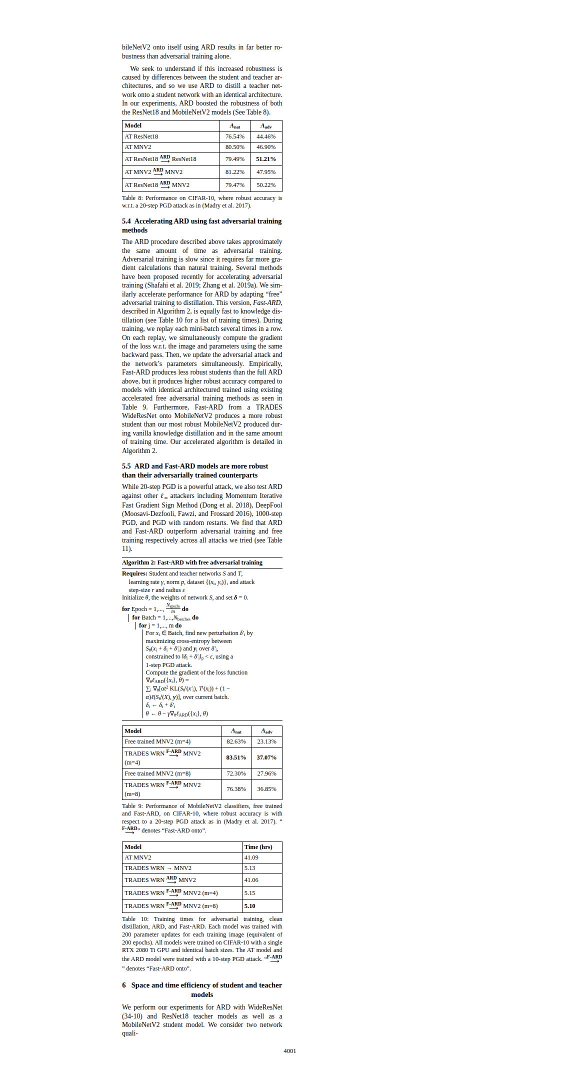bileNetV2 onto itself using ARD results in far better robustness than adversarial training alone.
We seek to understand if this increased robustness is caused by differences between the student and teacher architectures, and so we use ARD to distill a teacher network onto a student network with an identical architecture. In our experiments, ARD boosted the robustness of both the ResNet18 and MobileNetV2 models (See Table 8).
| Model | A nat | A adv |
| --- | --- | --- |
| AT ResNet18 | 76.54% | 44.46% |
| AT MNV2 | 80.50% | 46.90% |
| AT ResNet18 ARD ⟶ ResNet18 | 79.49% | 51.21% |
| AT MNV2 ARD ⟶ MNV2 | 81.22% | 47.95% |
| AT ResNet18 ARD ⟶ MNV2 | 79.47% | 50.22% |
Table 8: Performance on CIFAR-10, where robust accuracy is w.r.t. a 20-step PGD attack as in (Madry et al. 2017).
5.4 Accelerating ARD using fast adversarial training methods
The ARD procedure described above takes approximately the same amount of time as adversarial training. Adversarial training is slow since it requires far more gradient calculations than natural training. Several methods have been proposed recently for accelerating adversarial training (Shafahi et al. 2019; Zhang et al. 2019a). We similarly accelerate performance for ARD by adapting “free” adversarial training to distillation. This version, Fast-ARD, described in Algorithm 2, is equally fast to knowledge distillation (see Table 10 for a list of training times). During training, we replay each mini-batch several times in a row. On each replay, we simultaneously compute the gradient of the loss w.r.t. the image and parameters using the same backward pass. Then, we update the adversarial attack and the network’s parameters simultaneously. Empirically, Fast-ARD produces less robust students than the full ARD above, but it produces higher robust accuracy compared to models with identical architectured trained using existing accelerated free adversarial training methods as seen in Table 9. Furthermore, Fast-ARD from a TRADES WideResNet onto MobileNetV2 produces a more robust student than our most robust MobileNetV2 produced during vanilla knowledge distillation and in the same amount of training time. Our accelerated algorithm is detailed in Algorithm 2.
5.5 ARD and Fast-ARD models are more robust than their adversarially trained counterparts
While 20-step PGD is a powerful attack, we also test ARD against other ℓ∞ attackers including Momentum Iterative Fast Gradient Sign Method (Dong et al. 2018), DeepFool (Moosavi-Dezfooli, Fawzi, and Frossard 2016), 1000-step PGD, and PGD with random restarts. We find that ARD and Fast-ARD outperform adversarial training and free training respectively across all attacks we tried (see Table 11).
Algorithm 2: Fast-ARD with free adversarial training
Requires: Student and teacher networks S and T,
learning rate γ, norm p, dataset {(xi, yi)}, and attack
step-size r and radius ε
Initialize θ, the weights of network S, and set δ = 0.
for Epoch = 1,..., Nepochs m do
for Batch = 1,...,Nbatches do
for j = 1,..., m do
For xi ∈ Batch, find new perturbation δ′i by
maximizing cross-entropy between
Sθ(xi + δi + δ′i) and yi over δ′i,
constrained to ‖δi + δ′i‖p < ε, using a
1-step PGD attack.
Compute the gradient of the loss function
∇θℓARD({xi}, θ) =
∑i ∇θ[αt 2 KL(Sθt(x′i), Tt(xi)) + (1 −
α)ℓ(Sθt(X), y)], over current batch.
δi ← δi + δ′i
θ ← θ − γ∇θℓARD({xi}, θ)
| Model | A nat | A adv |
| --- | --- | --- |
| Free trained MNV2 (m=4) | 82.63% | 23.13% |
| TRADES WRN F-ARD ⟶ MNV2 (m=4) | 83.51% | 37.07% |
| Free trained MNV2 (m=8) | 72.30% | 27.96% |
| TRADES WRN F-ARD ⟶ MNV2 (m=8) | 76.38% | 36.85% |
Table 9: Performance of MobileNetV2 classifiers, free trained and Fast-ARD, on CIFAR-10, where robust accuracy is with respect to a 20-step PGD attack as in (Madry et al. 2017). “F-ARD⟶” denotes “Fast-ARD onto”.
| Model | Time (hrs) |
| --- | --- |
| AT MNV2 | 41.09 |
| TRADES WRN → MNV2 | 5.13 |
| TRADES WRN ARD ⟶ MNV2 | 41.06 |
| TRADES WRN F-ARD ⟶ MNV2 (m=4) | 5.15 |
| TRADES WRN F-ARD ⟶ MNV2 (m=8) | 5.10 |
Table 10: Training times for adversarial training, clean distillation, ARD, and Fast-ARD. Each model was trained with 200 parameter updates for each training image (equivalent of 200 epochs). All models were trained on CIFAR-10 with a single RTX 2080 Ti GPU and identical batch sizes. The AT model and the ARD model were trained with a 10-step PGD attack. “F-ARD⟶” denotes “Fast-ARD onto”.
6 Space and time efficiency of student and teacher models
We perform our experiments for ARD with WideResNet (34-10) and ResNet18 teacher models as well as a MobileNetV2 student model. We consider two network quali-
4001